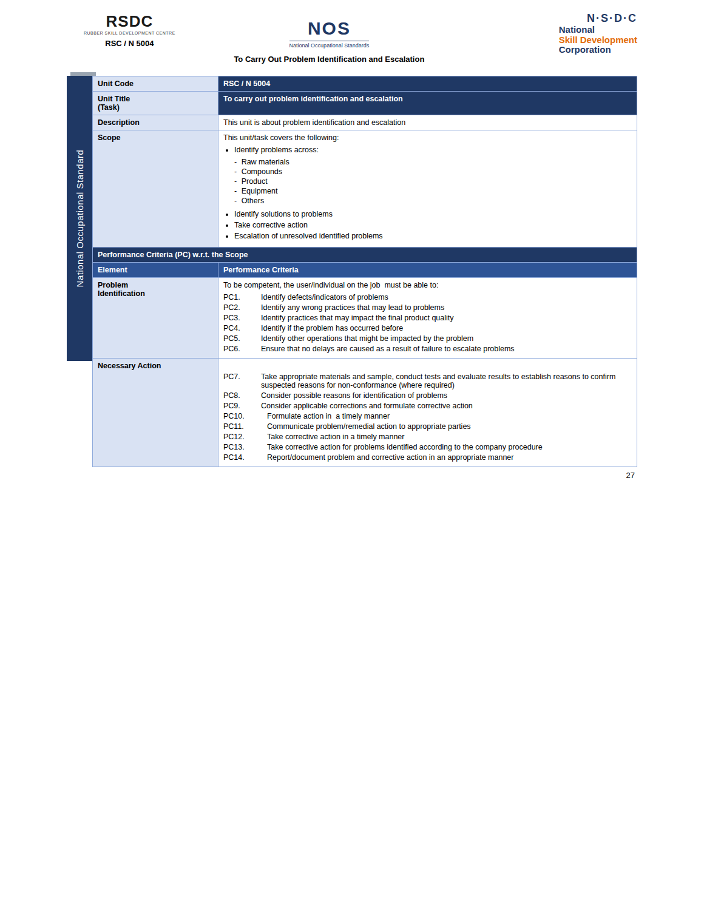RSDC
RUBBER SKILL DEVELOPMENT CENTRE
RSC / N 5004
NOS
National Occupational Standards
To Carry Out Problem Identification and Escalation
N·S·D·C
National
Skill Development
Corporation
National Occupational Standard
| Unit Code | RSC / N 5004 |
| Unit Title (Task) | To carry out problem identification and escalation |
| Description | This unit is about problem identification and escalation |
| Scope | This unit/task covers the following: Identify problems across: Raw materials Compounds Product Equipment Others Identify solutions to problems Take corrective action Escalation of unresolved identified problems |
| Performance Criteria (PC) w.r.t. the Scope |
| Element | Performance Criteria |
| Problem Identification | To be competent, the user/individual on the job must be able to: PC1. Identify defects/indicators of problems PC2. Identify any wrong practices that may lead to problems PC3. Identify practices that may impact the final product quality PC4. Identify if the problem has occurred before PC5. Identify other operations that might be impacted by the problem PC6. Ensure that no delays are caused as a result of failure to escalate problems |
| Necessary Action | PC7. Take appropriate materials and sample, conduct tests and evaluate results to establish reasons to confirm suspected reasons for non-conformance (where required) PC8. Consider possible reasons for identification of problems PC9. Consider applicable corrections and formulate corrective action PC10. Formulate action in a timely manner PC11. Communicate problem/remedial action to appropriate parties PC12. Take corrective action in a timely manner PC13. Take corrective action for problems identified according to the company procedure PC14. Report/document problem and corrective action in an appropriate manner |
27